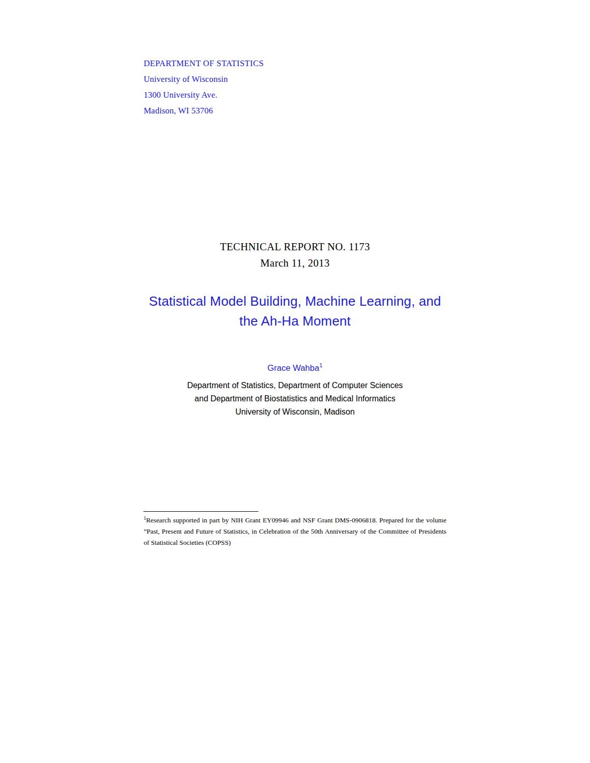DEPARTMENT OF STATISTICS
University of Wisconsin
1300 University Ave.
Madison, WI 53706
TECHNICAL REPORT NO. 1173 March 11, 2013
Statistical Model Building, Machine Learning, and the Ah-Ha Moment
Grace Wahba1
Department of Statistics, Department of Computer Sciences
and Department of Biostatistics and Medical Informatics
University of Wisconsin, Madison
1Research supported in part by NIH Grant EY09946 and NSF Grant DMS-0906818. Prepared for the volume ”Past, Present and Future of Statistics, in Celebration of the 50th Anniversary of the Committee of Presidents of Statistical Societies (COPSS)